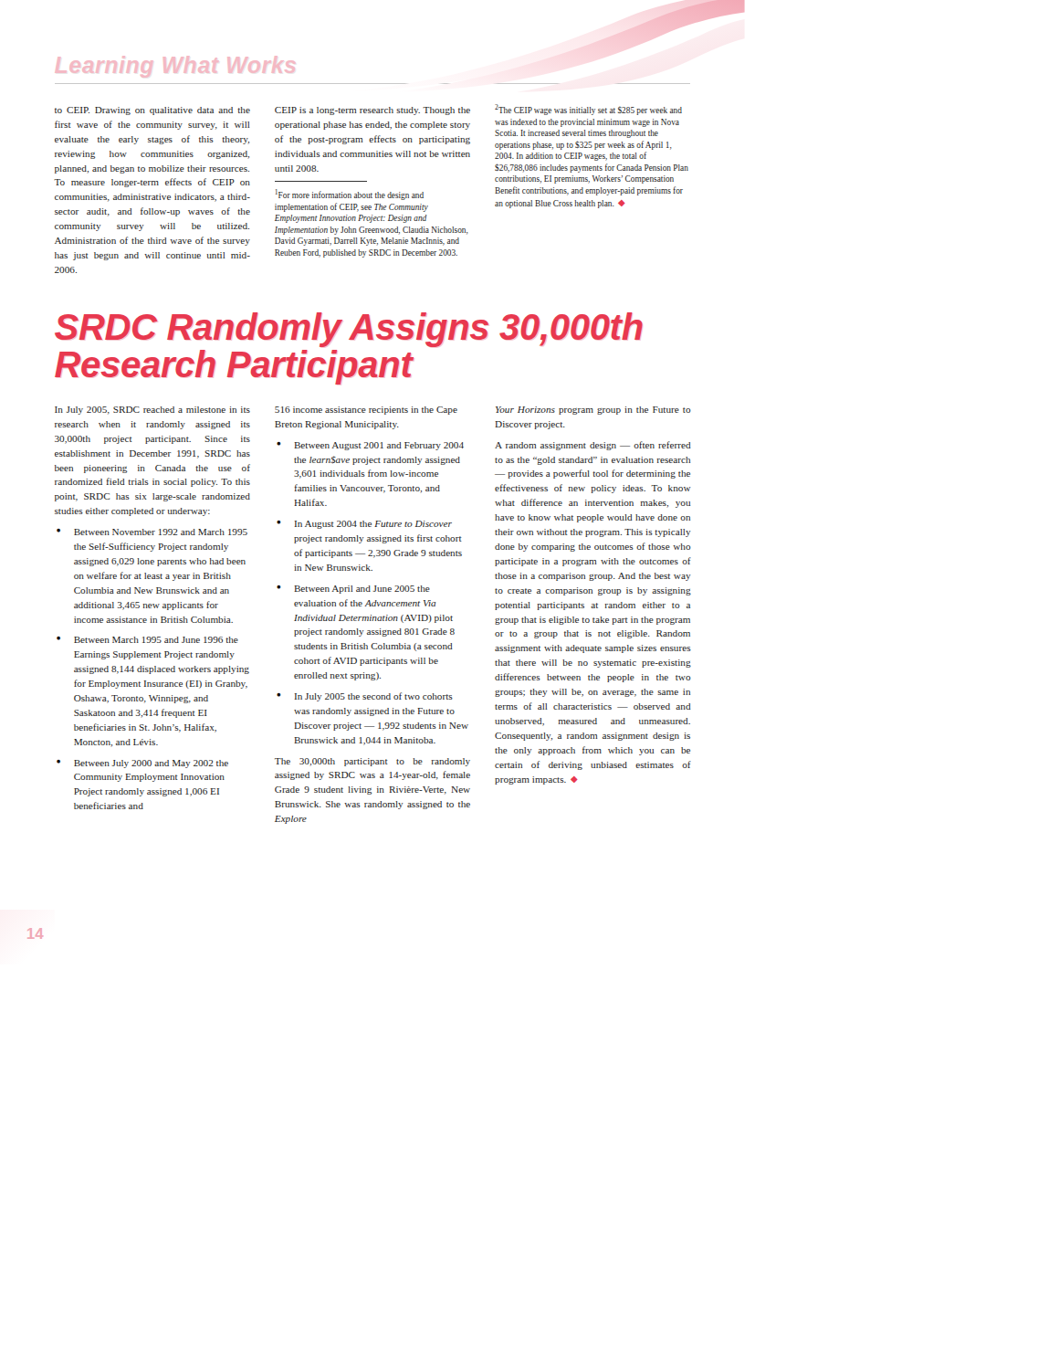Learning What Works
to CEIP. Drawing on qualitative data and the first wave of the community survey, it will evaluate the early stages of this theory, reviewing how communities organized, planned, and began to mobilize their resources. To measure longer-term effects of CEIP on communities, administrative indicators, a third-sector audit, and follow-up waves of the community survey will be utilized. Administration of the third wave of the survey has just begun and will continue until mid-2006.
CEIP is a long-term research study. Though the operational phase has ended, the complete story of the post-program effects on participating individuals and communities will not be written until 2008.
1 For more information about the design and implementation of CEIP, see The Community Employment Innovation Project: Design and Implementation by John Greenwood, Claudia Nicholson, David Gyarmati, Darrell Kyte, Melanie MacInnis, and Reuben Ford, published by SRDC in December 2003.
2 The CEIP wage was initially set at $285 per week and was indexed to the provincial minimum wage in Nova Scotia. It increased several times throughout the operations phase, up to $325 per week as of April 1, 2004. In addition to CEIP wages, the total of $26,788,086 includes payments for Canada Pension Plan contributions, EI premiums, Workers’ Compensation Benefit contributions, and employer-paid premiums for an optional Blue Cross health plan. ◆
SRDC Randomly Assigns 30,000thResearch Participant
In July 2005, SRDC reached a milestone in its research when it randomly assigned its 30,000th project participant. Since its establishment in December 1991, SRDC has been pioneering in Canada the use of randomized field trials in social policy. To this point, SRDC has six large-scale randomized studies either completed or underway:
Between November 1992 and March 1995 the Self-Sufficiency Project randomly assigned 6,029 lone parents who had been on welfare for at least a year in British Columbia and New Brunswick and an additional 3,465 new applicants for income assistance in British Columbia.
Between March 1995 and June 1996 the Earnings Supplement Project randomly assigned 8,144 displaced workers applying for Employment Insurance (EI) in Granby, Oshawa, Toronto, Winnipeg, and Saskatoon and 3,414 frequent EI beneficiaries in St. John’s, Halifax, Moncton, and Lévis.
Between July 2000 and May 2002 the Community Employment Innovation Project randomly assigned 1,006 EI beneficiaries and
516 income assistance recipients in the Cape Breton Regional Municipality.
Between August 2001 and February 2004 the learn$ave project randomly assigned 3,601 individuals from low-income families in Vancouver, Toronto, and Halifax.
In August 2004 the Future to Discover project randomly assigned its first cohort of participants — 2,390 Grade 9 students in New Brunswick.
Between April and June 2005 the evaluation of the Advancement Via Individual Determination (AVID) pilot project randomly assigned 801 Grade 8 students in British Columbia (a second cohort of AVID participants will be enrolled next spring).
In July 2005 the second of two cohorts was randomly assigned in the Future to Discover project — 1,992 students in New Brunswick and 1,044 in Manitoba.
The 30,000th participant to be randomly assigned by SRDC was a 14-year-old, female Grade 9 student living in Rivière-Verte, New Brunswick. She was randomly assigned to the Explore
Your Horizons program group in the Future to Discover project.
A random assignment design — often referred to as the “gold standard” in evaluation research — provides a powerful tool for determining the effectiveness of new policy ideas. To know what difference an intervention makes, you have to know what people would have done on their own without the program. This is typically done by comparing the outcomes of those who participate in a program with the outcomes of those in a comparison group. And the best way to create a comparison group is by assigning potential participants at random either to a group that is eligible to take part in the program or to a group that is not eligible. Random assignment with adequate sample sizes ensures that there will be no systematic pre-existing differences between the people in the two groups; they will be, on average, the same in terms of all characteristics — observed and unobserved, measured and unmeasured. Consequently, a random assignment design is the only approach from which you can be certain of deriving unbiased estimates of program impacts. ◆
14